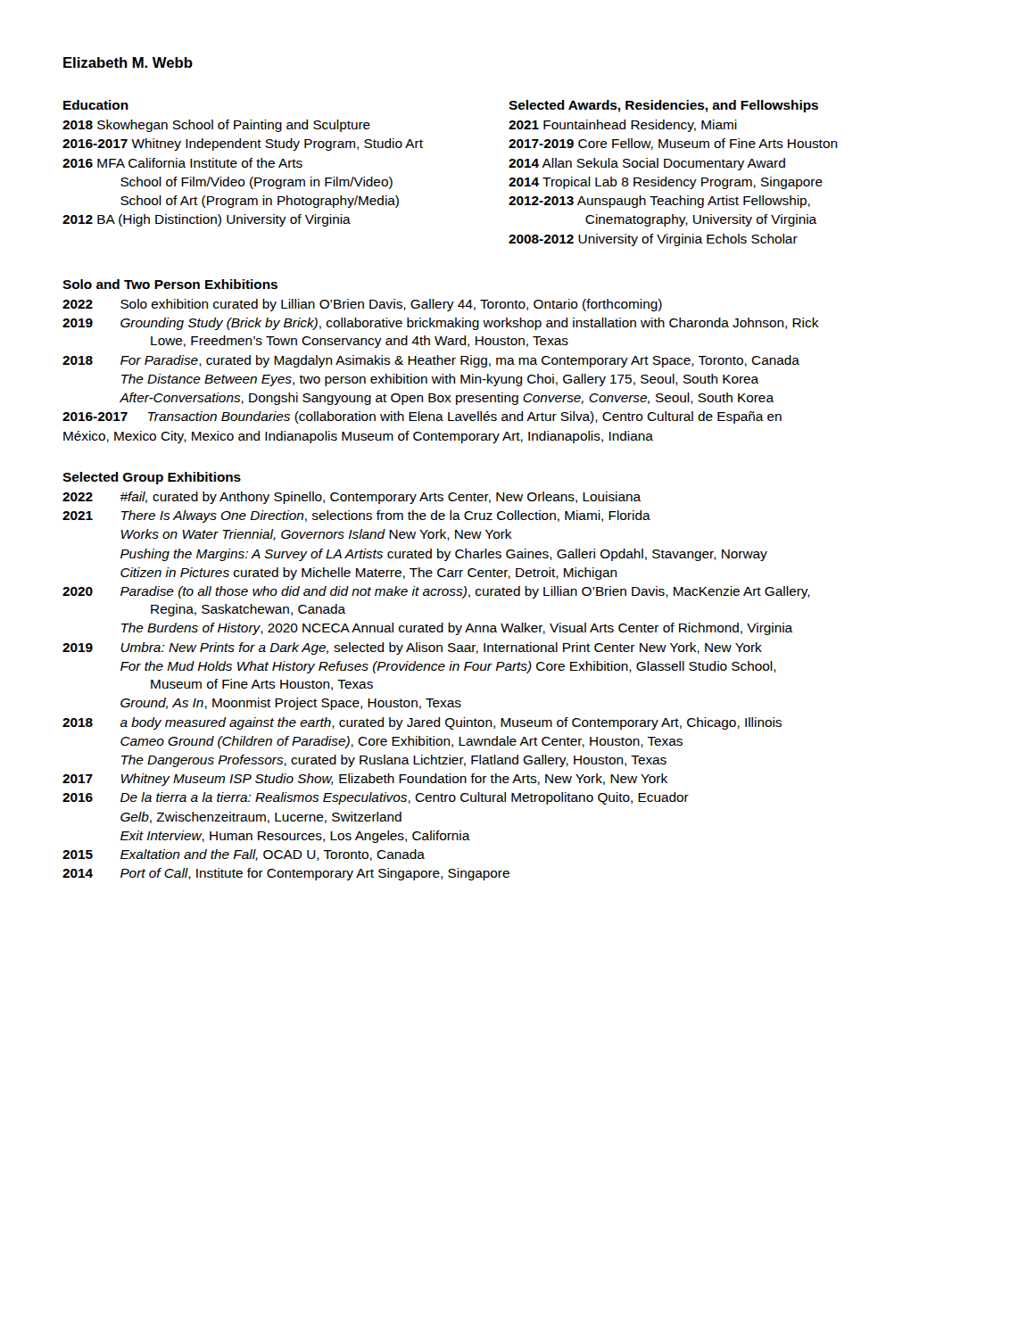Elizabeth M. Webb
Education
2018 Skowhegan School of Painting and Sculpture
2016-2017 Whitney Independent Study Program, Studio Art
2016 MFA California Institute of the Arts
School of Film/Video (Program in Film/Video)
School of Art (Program in Photography/Media)
2012 BA (High Distinction) University of Virginia
Selected Awards, Residencies, and Fellowships
2021 Fountainhead Residency, Miami
2017-2019 Core Fellow, Museum of Fine Arts Houston
2014 Allan Sekula Social Documentary Award
2014 Tropical Lab 8 Residency Program, Singapore
2012-2013 Aunspaugh Teaching Artist Fellowship,
Cinematography, University of Virginia
2008-2012 University of Virginia Echols Scholar
Solo and Two Person Exhibitions
2022
Solo exhibition curated by Lillian O’Brien Davis, Gallery 44, Toronto, Ontario (forthcoming)
2019
Grounding Study (Brick by Brick), collaborative brickmaking workshop and installation with Charonda Johnson, Rick Lowe, Freedmen’s Town Conservancy and 4th Ward, Houston, Texas
2018
For Paradise, curated by Magdalyn Asimakis & Heather Rigg, ma ma Contemporary Art Space, Toronto, Canada
The Distance Between Eyes, two person exhibition with Min-kyung Choi, Gallery 175, Seoul, South Korea
After-Conversations, Dongshi Sangyoung at Open Box presenting Converse, Converse, Seoul, South Korea
2016-2017 Transaction Boundaries (collaboration with Elena Lavellés and Artur Silva), Centro Cultural de España en
México, Mexico City, Mexico and Indianapolis Museum of Contemporary Art, Indianapolis, Indiana
Selected Group Exhibitions
2022
#fail, curated by Anthony Spinello, Contemporary Arts Center, New Orleans, Louisiana
2021
There Is Always One Direction, selections from the de la Cruz Collection, Miami, Florida
Works on Water Triennial, Governors Island New York, New York
Pushing the Margins: A Survey of LA Artists curated by Charles Gaines, Galleri Opdahl, Stavanger, Norway
Citizen in Pictures curated by Michelle Materre, The Carr Center, Detroit, Michigan
2020
Paradise (to all those who did and did not make it across), curated by Lillian O’Brien Davis, MacKenzie Art Gallery, Regina, Saskatchewan, Canada
The Burdens of History, 2020 NCECA Annual curated by Anna Walker, Visual Arts Center of Richmond, Virginia
2019
Umbra: New Prints for a Dark Age, selected by Alison Saar, International Print Center New York, New York
For the Mud Holds What History Refuses (Providence in Four Parts) Core Exhibition, Glassell Studio School, Museum of Fine Arts Houston, Texas
Ground, As In, Moonmist Project Space, Houston, Texas
2018
a body measured against the earth, curated by Jared Quinton, Museum of Contemporary Art, Chicago, Illinois
Cameo Ground (Children of Paradise), Core Exhibition, Lawndale Art Center, Houston, Texas
The Dangerous Professors, curated by Ruslana Lichtzier, Flatland Gallery, Houston, Texas
2017
Whitney Museum ISP Studio Show, Elizabeth Foundation for the Arts, New York, New York
2016
De la tierra a la tierra: Realismos Especulativos, Centro Cultural Metropolitano Quito, Ecuador
Gelb, Zwischenzeitraum, Lucerne, Switzerland
Exit Interview, Human Resources, Los Angeles, California
2015
Exaltation and the Fall, OCAD U, Toronto, Canada
2014
Port of Call, Institute for Contemporary Art Singapore, Singapore